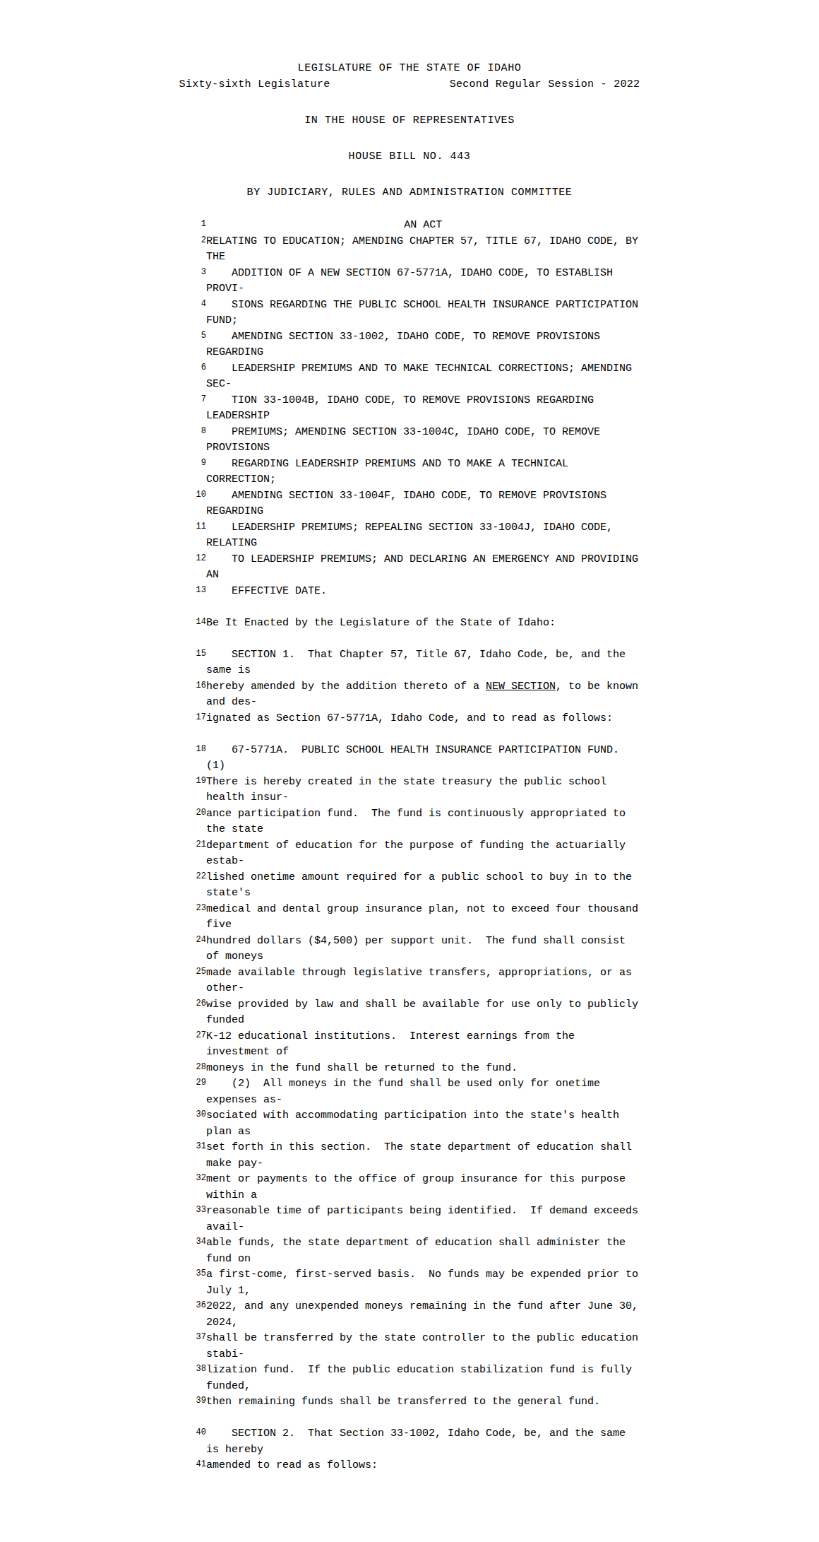LEGISLATURE OF THE STATE OF IDAHO
Sixty-sixth Legislature Second Regular Session - 2022
IN THE HOUSE OF REPRESENTATIVES
HOUSE BILL NO. 443
BY JUDICIARY, RULES AND ADMINISTRATION COMMITTEE
| 1 | AN ACT |
| 2 | RELATING TO EDUCATION; AMENDING CHAPTER 57, TITLE 67, IDAHO CODE, BY THE |
| 3 | ADDITION OF A NEW SECTION 67-5771A, IDAHO CODE, TO ESTABLISH PROVI- |
| 4 | SIONS REGARDING THE PUBLIC SCHOOL HEALTH INSURANCE PARTICIPATION FUND; |
| 5 | AMENDING SECTION 33-1002, IDAHO CODE, TO REMOVE PROVISIONS REGARDING |
| 6 | LEADERSHIP PREMIUMS AND TO MAKE TECHNICAL CORRECTIONS; AMENDING SEC- |
| 7 | TION 33-1004B, IDAHO CODE, TO REMOVE PROVISIONS REGARDING LEADERSHIP |
| 8 | PREMIUMS; AMENDING SECTION 33-1004C, IDAHO CODE, TO REMOVE PROVISIONS |
| 9 | REGARDING LEADERSHIP PREMIUMS AND TO MAKE A TECHNICAL CORRECTION; |
| 10 | AMENDING SECTION 33-1004F, IDAHO CODE, TO REMOVE PROVISIONS REGARDING |
| 11 | LEADERSHIP PREMIUMS; REPEALING SECTION 33-1004J, IDAHO CODE, RELATING |
| 12 | TO LEADERSHIP PREMIUMS; AND DECLARING AN EMERGENCY AND PROVIDING AN |
| 13 | EFFECTIVE DATE. |
| 14 | Be It Enacted by the Legislature of the State of Idaho: |
| 15 | SECTION 1. That Chapter 57, Title 67, Idaho Code, be, and the same is |
| 16 | hereby amended by the addition thereto of a NEW SECTION , to be known and des- |
| 17 | ignated as Section 67-5771A, Idaho Code, and to read as follows: |
| 18 | 67-5771A. PUBLIC SCHOOL HEALTH INSURANCE PARTICIPATION FUND. (1) |
| 19 | There is hereby created in the state treasury the public school health insur- |
| 20 | ance participation fund. The fund is continuously appropriated to the state |
| 21 | department of education for the purpose of funding the actuarially estab- |
| 22 | lished onetime amount required for a public school to buy in to the state's |
| 23 | medical and dental group insurance plan, not to exceed four thousand five |
| 24 | hundred dollars ($4,500) per support unit. The fund shall consist of moneys |
| 25 | made available through legislative transfers, appropriations, or as other- |
| 26 | wise provided by law and shall be available for use only to publicly funded |
| 27 | K-12 educational institutions. Interest earnings from the investment of |
| 28 | moneys in the fund shall be returned to the fund. |
| 29 | (2) All moneys in the fund shall be used only for onetime expenses as- |
| 30 | sociated with accommodating participation into the state's health plan as |
| 31 | set forth in this section. The state department of education shall make pay- |
| 32 | ment or payments to the office of group insurance for this purpose within a |
| 33 | reasonable time of participants being identified. If demand exceeds avail- |
| 34 | able funds, the state department of education shall administer the fund on |
| 35 | a first-come, first-served basis. No funds may be expended prior to July 1, |
| 36 | 2022, and any unexpended moneys remaining in the fund after June 30, 2024, |
| 37 | shall be transferred by the state controller to the public education stabi- |
| 38 | lization fund. If the public education stabilization fund is fully funded, |
| 39 | then remaining funds shall be transferred to the general fund. |
| 40 | SECTION 2. That Section 33-1002, Idaho Code, be, and the same is hereby |
| 41 | amended to read as follows: |